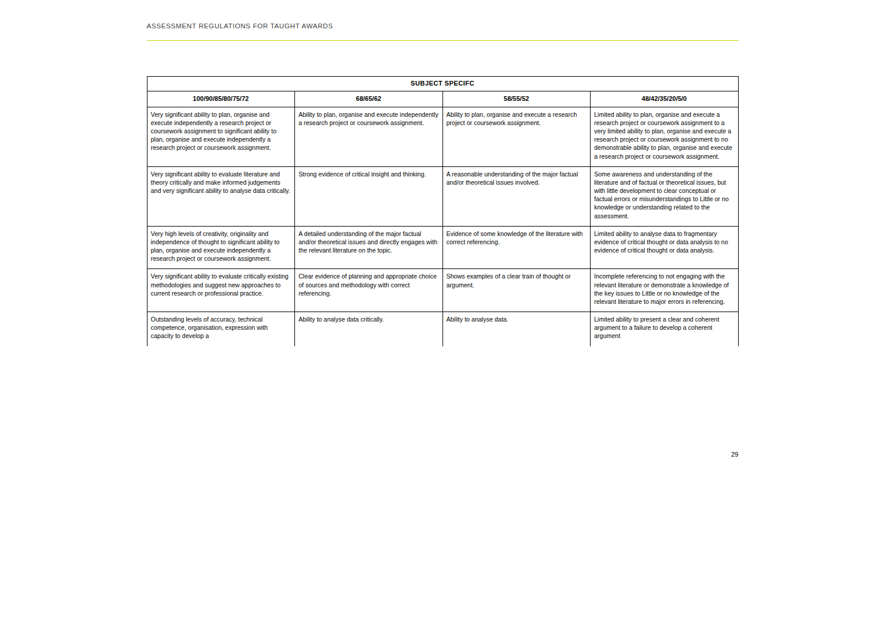ASSESSMENT REGULATIONS FOR TAUGHT AWARDS
| SUBJECT SPECIFC |
| --- |
| 100/90/85/80/75/72 | 68/65/62 | 58/55/52 | 48/42/35/20/5/0 |
| Very significant ability to plan, organise and execute independently a research project or coursework assignment to significant ability to plan, organise and execute independently a research project or coursework assignment. | Ability to plan, organise and execute independently a research project or coursework assignment. | Ability to plan, organise and execute a research project or coursework assignment. | Limited ability to plan, organise and execute a research project or coursework assignment to a very limited ability to plan, organise and execute a research project or coursework assignment to no demonstrable ability to plan, organise and execute a research project or coursework assignment. |
| Very significant ability to evaluate literature and theory critically and make informed judgements and very significant ability to analyse data critically. | Strong evidence of critical insight and thinking. | A reasonable understanding of the major factual and/or theoretical issues involved. | Some awareness and understanding of the literature and of factual or theoretical issues, but with little development to clear conceptual or factual errors or misunderstandings to Little or no knowledge or understanding related to the assessment. |
| Very high levels of creativity, originality and independence of thought to significant ability to plan, organise and execute independently a research project or coursework assignment. | A detailed understanding of the major factual and/or theoretical issues and directly engages with the relevant literature on the topic. | Evidence of some knowledge of the literature with correct referencing. | Limited ability to analyse data to fragmentary evidence of critical thought or data analysis to no evidence of critical thought or data analysis. |
| Very significant ability to evaluate critically existing methodologies and suggest new approaches to current research or professional practice. | Clear evidence of planning and appropriate choice of sources and methodology with correct referencing. | Shows examples of a clear train of thought or argument. | Incomplete referencing to not engaging with the relevant literature or demonstrate a knowledge of the key issues to Little or no knowledge of the relevant literature to major errors in referencing. |
| Outstanding levels of accuracy, technical competence, organisation, expression with capacity to develop a | Ability to analyse data critically. | Ability to analyse data. | Limited ability to present a clear and coherent argument to a failure to develop a coherent argument |
29